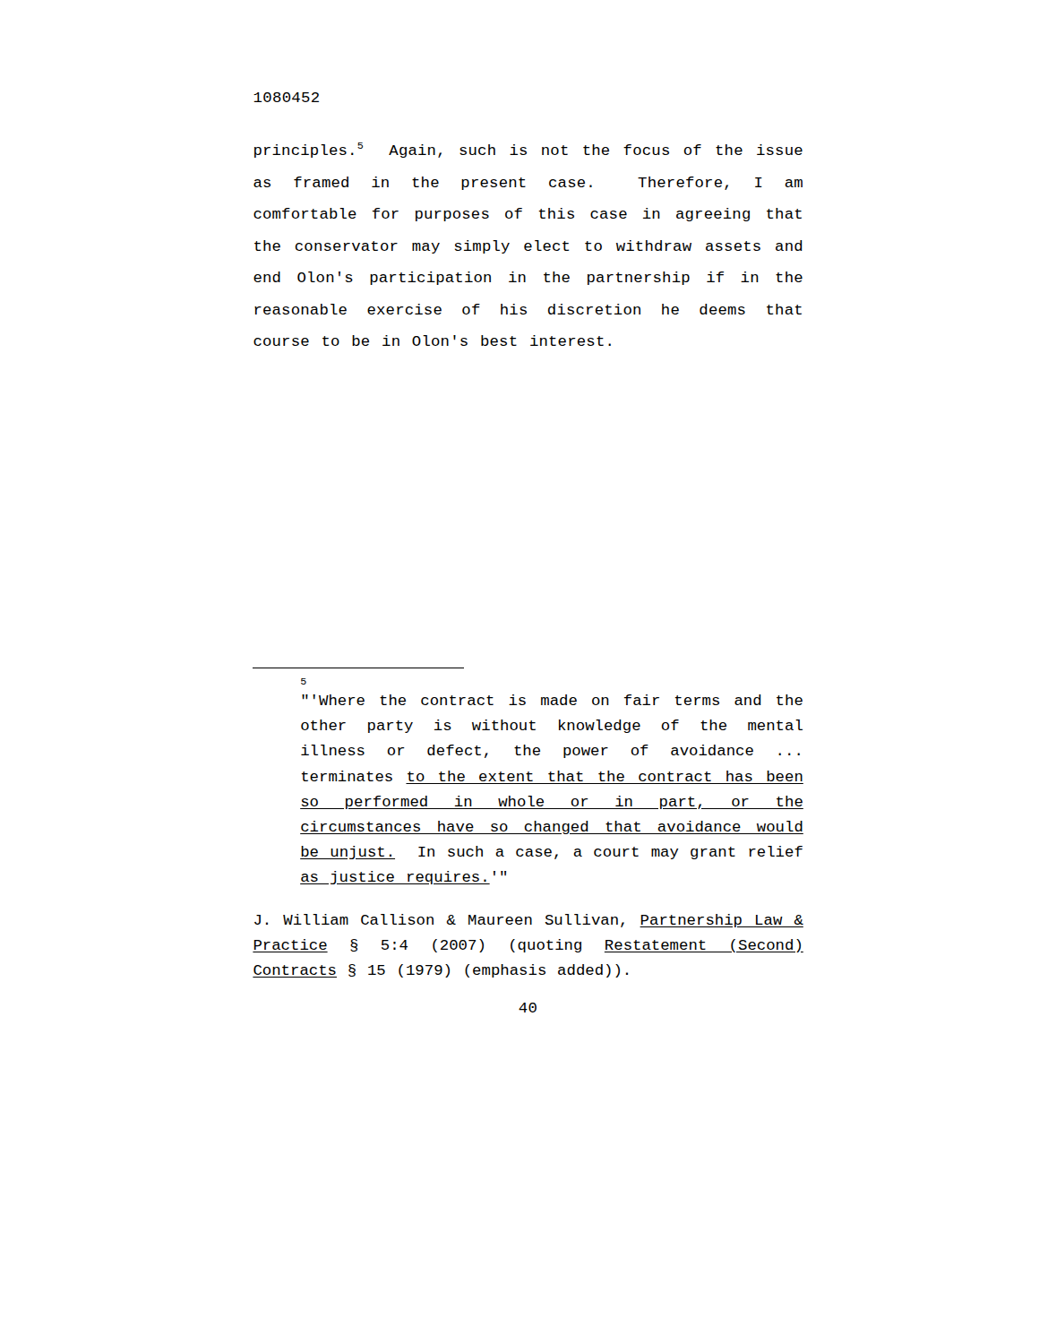1080452
principles.5 Again, such is not the focus of the issue as framed in the present case. Therefore, I am comfortable for purposes of this case in agreeing that the conservator may simply elect to withdraw assets and end Olon's participation in the partnership if in the reasonable exercise of his discretion he deems that course to be in Olon's best interest.
5
"'Where the contract is made on fair terms and the other party is without knowledge of the mental illness or defect, the power of avoidance ... terminates to the extent that the contract has been so performed in whole or in part, or the circumstances have so changed that avoidance would be unjust. In such a case, a court may grant relief as justice requires.'"
J. William Callison & Maureen Sullivan, Partnership Law & Practice § 5:4 (2007) (quoting Restatement (Second) Contracts § 15 (1979) (emphasis added)).
40